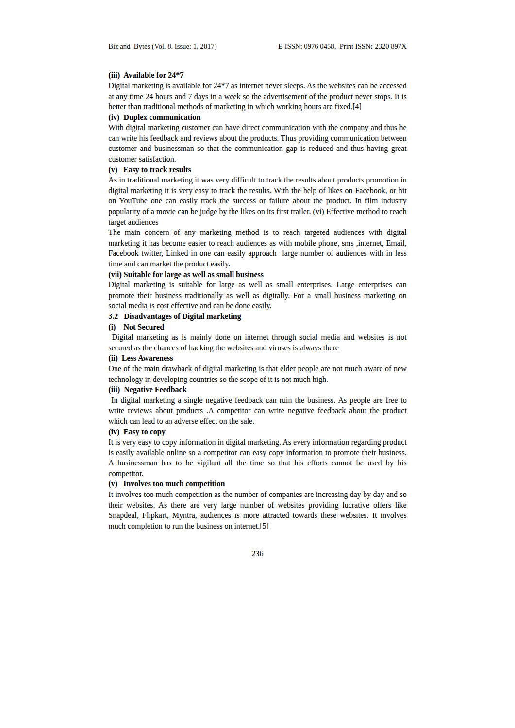Biz and Bytes (Vol. 8. Issue: 1, 2017)
E-ISSN: 0976 0458, Print ISSN: 2320 897X
(iii) Available for 24*7
Digital marketing is available for 24*7 as internet never sleeps. As the websites can be accessed at any time 24 hours and 7 days in a week so the advertisement of the product never stops. It is better than traditional methods of marketing in which working hours are fixed.[4]
(iv) Duplex communication
With digital marketing customer can have direct communication with the company and thus he can write his feedback and reviews about the products. Thus providing communication between customer and businessman so that the communication gap is reduced and thus having great customer satisfaction.
(v) Easy to track results
As in traditional marketing it was very difficult to track the results about products promotion in digital marketing it is very easy to track the results. With the help of likes on Facebook, or hit on YouTube one can easily track the success or failure about the product. In film industry popularity of a movie can be judge by the likes on its first trailer. (vi) Effective method to reach target audiences
The main concern of any marketing method is to reach targeted audiences with digital marketing it has become easier to reach audiences as with mobile phone, sms ,internet, Email, Facebook twitter, Linked in one can easily approach large number of audiences with in less time and can market the product easily.
(vii) Suitable for large as well as small business
Digital marketing is suitable for large as well as small enterprises. Large enterprises can promote their business traditionally as well as digitally. For a small business marketing on social media is cost effective and can be done easily.
3.2 Disadvantages of Digital marketing
(i) Not Secured
Digital marketing as is mainly done on internet through social media and websites is not secured as the chances of hacking the websites and viruses is always there
(ii) Less Awareness
One of the main drawback of digital marketing is that elder people are not much aware of new technology in developing countries so the scope of it is not much high.
(iii) Negative Feedback
In digital marketing a single negative feedback can ruin the business. As people are free to write reviews about products .A competitor can write negative feedback about the product which can lead to an adverse effect on the sale.
(iv) Easy to copy
It is very easy to copy information in digital marketing. As every information regarding product is easily available online so a competitor can easy copy information to promote their business. A businessman has to be vigilant all the time so that his efforts cannot be used by his competitor.
(v) Involves too much competition
It involves too much competition as the number of companies are increasing day by day and so their websites. As there are very large number of websites providing lucrative offers like Snapdeal, Flipkart, Myntra, audiences is more attracted towards these websites. It involves much completion to run the business on internet.[5]
236